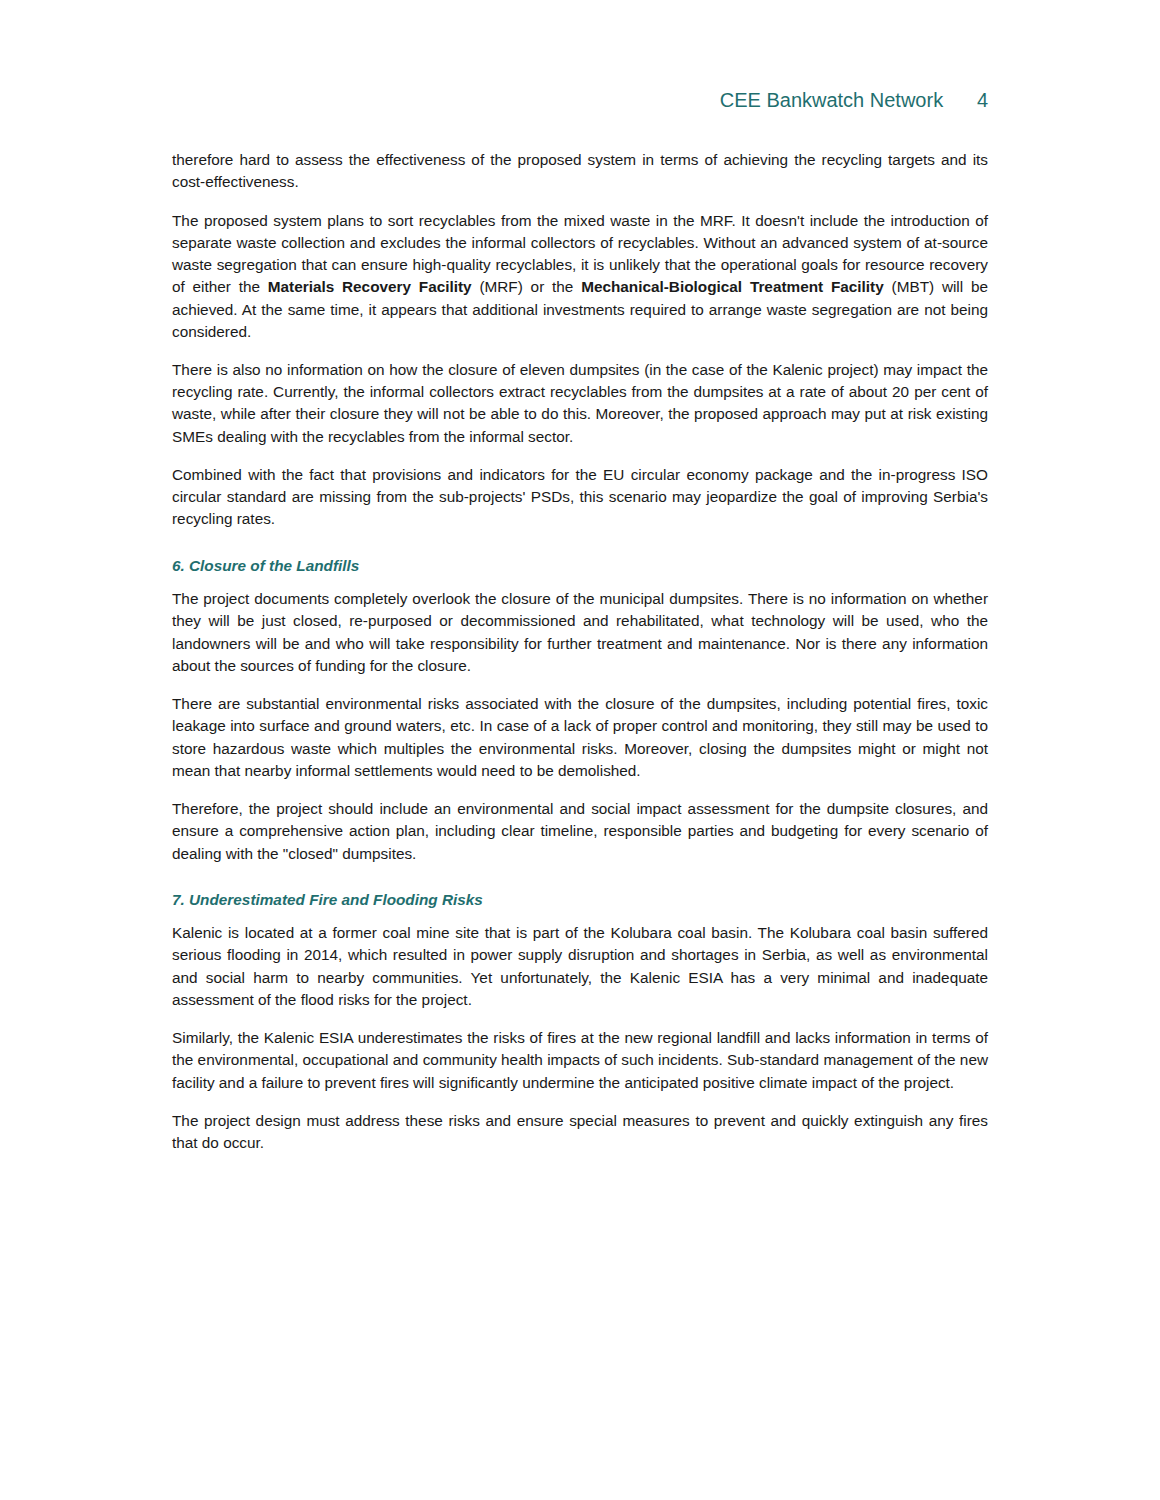CEE Bankwatch Network 4
therefore hard to assess the effectiveness of the proposed system in terms of achieving the recycling targets and its cost-effectiveness.
The proposed system plans to sort recyclables from the mixed waste in the MRF. It doesn't include the introduction of separate waste collection and excludes the informal collectors of recyclables. Without an advanced system of at-source waste segregation that can ensure high-quality recyclables, it is unlikely that the operational goals for resource recovery of either the Materials Recovery Facility (MRF) or the Mechanical-Biological Treatment Facility (MBT) will be achieved. At the same time, it appears that additional investments required to arrange waste segregation are not being considered.
There is also no information on how the closure of eleven dumpsites (in the case of the Kalenic project) may impact the recycling rate. Currently, the informal collectors extract recyclables from the dumpsites at a rate of about 20 per cent of waste, while after their closure they will not be able to do this. Moreover, the proposed approach may put at risk existing SMEs dealing with the recyclables from the informal sector.
Combined with the fact that provisions and indicators for the EU circular economy package and the in-progress ISO circular standard are missing from the sub-projects' PSDs, this scenario may jeopardize the goal of improving Serbia's recycling rates.
6. Closure of the Landfills
The project documents completely overlook the closure of the municipal dumpsites. There is no information on whether they will be just closed, re-purposed or decommissioned and rehabilitated, what technology will be used, who the landowners will be and who will take responsibility for further treatment and maintenance. Nor is there any information about the sources of funding for the closure.
There are substantial environmental risks associated with the closure of the dumpsites, including potential fires, toxic leakage into surface and ground waters, etc. In case of a lack of proper control and monitoring, they still may be used to store hazardous waste which multiples the environmental risks. Moreover, closing the dumpsites might or might not mean that nearby informal settlements would need to be demolished.
Therefore, the project should include an environmental and social impact assessment for the dumpsite closures, and ensure a comprehensive action plan, including clear timeline, responsible parties and budgeting for every scenario of dealing with the "closed" dumpsites.
7. Underestimated Fire and Flooding Risks
Kalenic is located at a former coal mine site that is part of the Kolubara coal basin. The Kolubara coal basin suffered serious flooding in 2014, which resulted in power supply disruption and shortages in Serbia, as well as environmental and social harm to nearby communities. Yet unfortunately, the Kalenic ESIA has a very minimal and inadequate assessment of the flood risks for the project.
Similarly, the Kalenic ESIA underestimates the risks of fires at the new regional landfill and lacks information in terms of the environmental, occupational and community health impacts of such incidents. Sub-standard management of the new facility and a failure to prevent fires will significantly undermine the anticipated positive climate impact of the project.
The project design must address these risks and ensure special measures to prevent and quickly extinguish any fires that do occur.